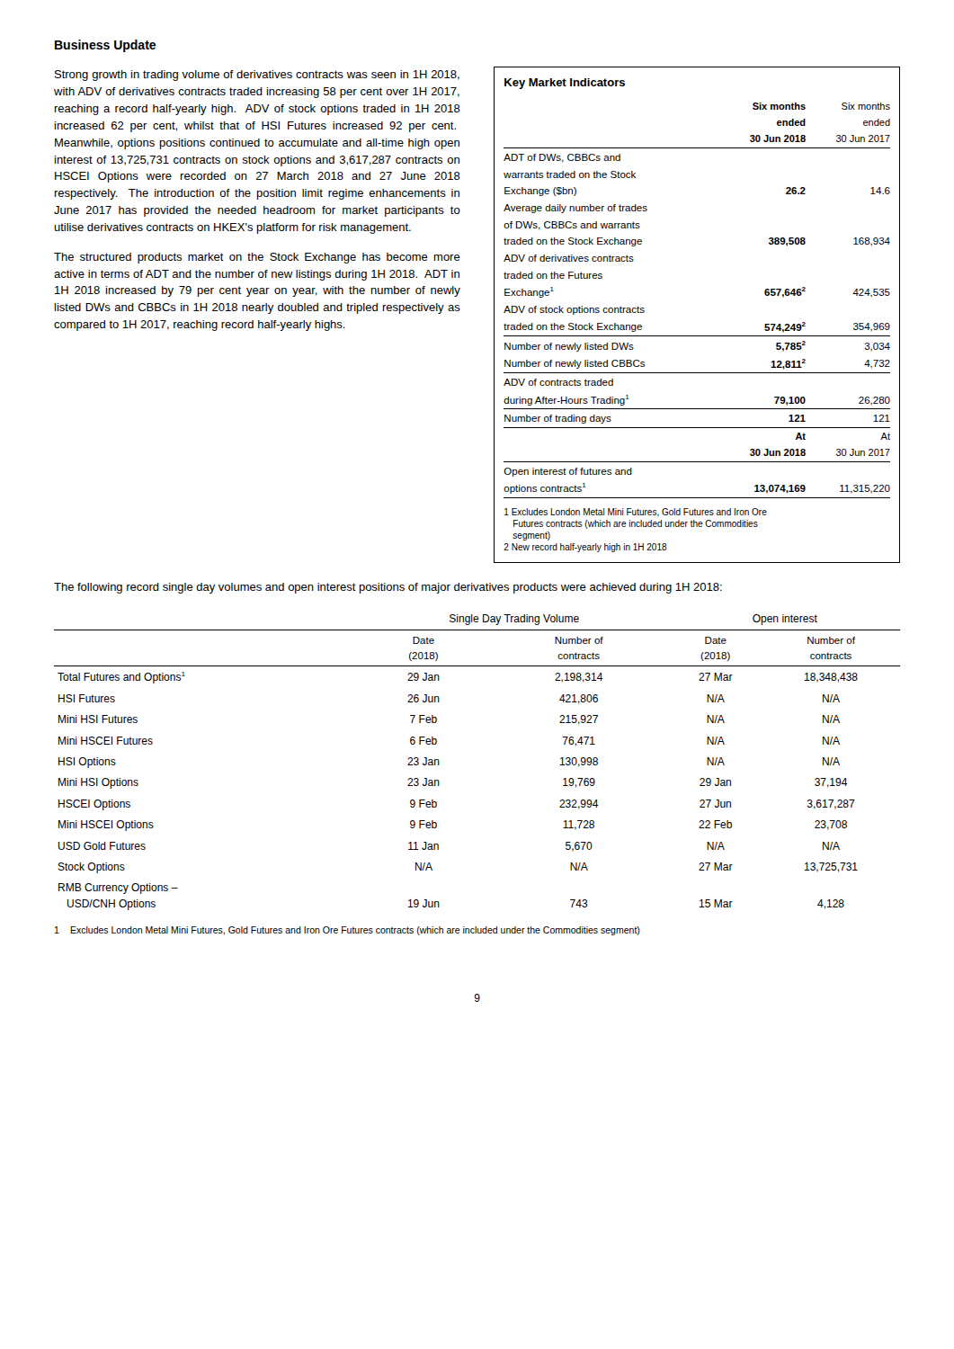Business Update
Strong growth in trading volume of derivatives contracts was seen in 1H 2018, with ADV of derivatives contracts traded increasing 58 per cent over 1H 2017, reaching a record half-yearly high. ADV of stock options traded in 1H 2018 increased 62 per cent, whilst that of HSI Futures increased 92 per cent. Meanwhile, options positions continued to accumulate and all-time high open interest of 13,725,731 contracts on stock options and 3,617,287 contracts on HSCEI Options were recorded on 27 March 2018 and 27 June 2018 respectively. The introduction of the position limit regime enhancements in June 2017 has provided the needed headroom for market participants to utilise derivatives contracts on HKEX's platform for risk management.
The structured products market on the Stock Exchange has become more active in terms of ADT and the number of new listings during 1H 2018. ADT in 1H 2018 increased by 79 per cent year on year, with the number of newly listed DWs and CBBCs in 1H 2018 nearly doubled and tripled respectively as compared to 1H 2017, reaching record half-yearly highs.
Key Market Indicators
| | Six months | Six months |
| | ended | ended |
| | 30 Jun 2018 | 30 Jun 2017 |
| ADT of DWs, CBBCs and | | |
| warrants traded on the Stock | | |
| Exchange ($bn) | 26.2 | 14.6 |
| Average daily number of trades | | |
| of DWs, CBBCs and warrants | | |
| traded on the Stock Exchange | 389,508 | 168,934 |
| ADV of derivatives contracts | | |
| traded on the Futures | | |
| Exchange 1 | 657,646 2 | 424,535 |
| ADV of stock options contracts | | |
| traded on the Stock Exchange | 574,249 2 | 354,969 |
| Number of newly listed DWs | 5,785 2 | 3,034 |
| Number of newly listed CBBCs | 12,811 2 | 4,732 |
| ADV of contracts traded | | |
| during After-Hours Trading 1 | 79,100 | 26,280 |
| Number of trading days | 121 | 121 |
| | At | At |
| | 30 Jun 2018 | 30 Jun 2017 |
| Open interest of futures and | | |
| options contracts 1 | 13,074,169 | 11,315,220 |
1 Excludes London Metal Mini Futures, Gold Futures and Iron Ore Futures contracts (which are included under the Commodities segment) 2 New record half-yearly high in 1H 2018
The following record single day volumes and open interest positions of major derivatives products were achieved during 1H 2018:
| | Single Day Trading Volume | Open interest |
| --- | --- | --- |
| | Date (2018) | Number of contracts | Date (2018) | Number of contracts |
| Total Futures and Options 1 | 29 Jan | 2,198,314 | 27 Mar | 18,348,438 |
| HSI Futures | 26 Jun | 421,806 | N/A | N/A |
| Mini HSI Futures | 7 Feb | 215,927 | N/A | N/A |
| Mini HSCEI Futures | 6 Feb | 76,471 | N/A | N/A |
| HSI Options | 23 Jan | 130,998 | N/A | N/A |
| Mini HSI Options | 23 Jan | 19,769 | 29 Jan | 37,194 |
| HSCEI Options | 9 Feb | 232,994 | 27 Jun | 3,617,287 |
| Mini HSCEI Options | 9 Feb | 11,728 | 22 Feb | 23,708 |
| USD Gold Futures | 11 Jan | 5,670 | N/A | N/A |
| Stock Options | N/A | N/A | 27 Mar | 13,725,731 |
| RMB Currency Options – USD/CNH Options | 19 Jun | 743 | 15 Mar | 4,128 |
1 Excludes London Metal Mini Futures, Gold Futures and Iron Ore Futures contracts (which are included under the Commodities segment)
9